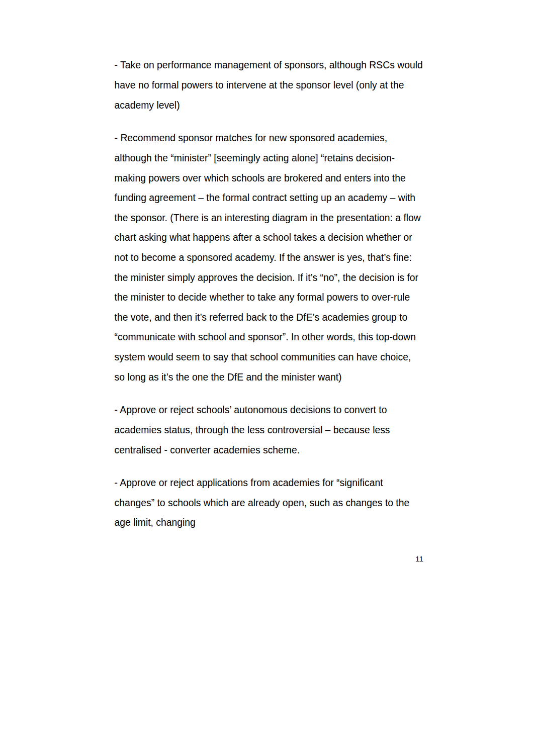- Take on performance management of sponsors, although RSCs would have no formal powers to intervene at the sponsor level (only at the academy level)
- Recommend sponsor matches for new sponsored academies, although the “minister” [seemingly acting alone] “retains decision-making powers over which schools are brokered and enters into the funding agreement – the formal contract setting up an academy – with the sponsor. (There is an interesting diagram in the presentation: a flow chart asking what happens after a school takes a decision whether or not to become a sponsored academy. If the answer is yes, that’s fine: the minister simply approves the decision. If it’s “no”, the decision is for the minister to decide whether to take any formal powers to over-rule the vote, and then it’s referred back to the DfE’s academies group to “communicate with school and sponsor”. In other words, this top-down system would seem to say that school communities can have choice, so long as it’s the one the DfE and the minister want)
- Approve or reject schools’ autonomous decisions to convert to academies status, through the less controversial – because less centralised - converter academies scheme.
- Approve or reject applications from academies for “significant changes” to schools which are already open, such as changes to the age limit, changing
11